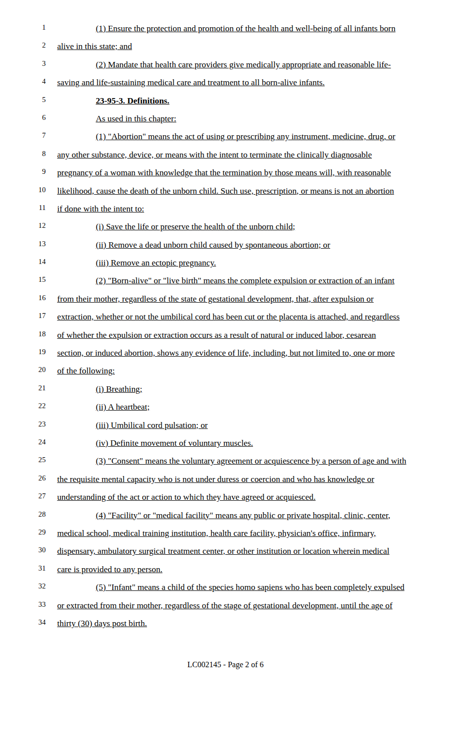(1) Ensure the protection and promotion of the health and well-being of all infants born
alive in this state; and
(2) Mandate that health care providers give medically appropriate and reasonable life-
saving and life-sustaining medical care and treatment to all born-alive infants.
23-95-3. Definitions.
As used in this chapter:
(1) "Abortion" means the act of using or prescribing any instrument, medicine, drug, or
any other substance, device, or means with the intent to terminate the clinically diagnosable
pregnancy of a woman with knowledge that the termination by those means will, with reasonable
likelihood, cause the death of the unborn child. Such use, prescription, or means is not an abortion
if done with the intent to:
(i) Save the life or preserve the health of the unborn child;
(ii) Remove a dead unborn child caused by spontaneous abortion; or
(iii) Remove an ectopic pregnancy.
(2) "Born-alive" or "live birth" means the complete expulsion or extraction of an infant
from their mother, regardless of the state of gestational development, that, after expulsion or
extraction, whether or not the umbilical cord has been cut or the placenta is attached, and regardless
of whether the expulsion or extraction occurs as a result of natural or induced labor, cesarean
section, or induced abortion, shows any evidence of life, including, but not limited to, one or more
of the following:
(i) Breathing;
(ii) A heartbeat;
(iii) Umbilical cord pulsation; or
(iv) Definite movement of voluntary muscles.
(3) "Consent" means the voluntary agreement or acquiescence by a person of age and with
the requisite mental capacity who is not under duress or coercion and who has knowledge or
understanding of the act or action to which they have agreed or acquiesced.
(4) "Facility" or "medical facility" means any public or private hospital, clinic, center,
medical school, medical training institution, health care facility, physician's office, infirmary,
dispensary, ambulatory surgical treatment center, or other institution or location wherein medical
care is provided to any person.
(5) "Infant" means a child of the species homo sapiens who has been completely expulsed
or extracted from their mother, regardless of the stage of gestational development, until the age of
thirty (30) days post birth.
LC002145 - Page 2 of 6